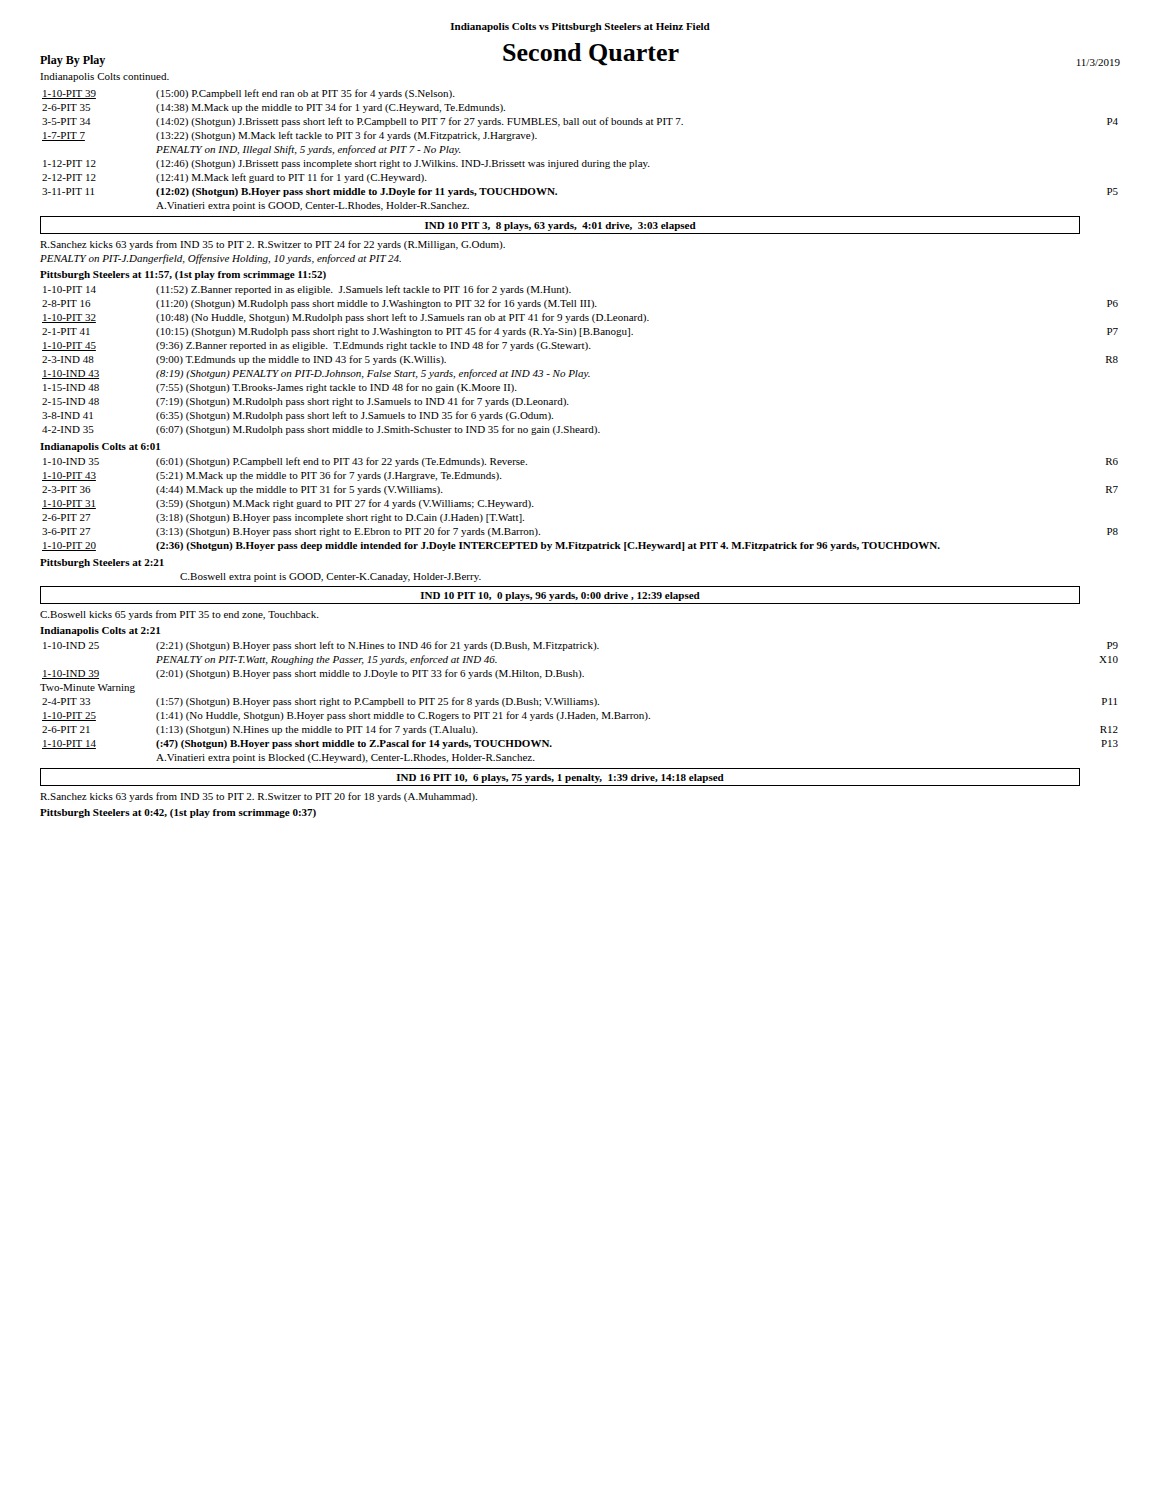Indianapolis Colts vs Pittsburgh Steelers at Heinz Field
Play By Play
Second Quarter
11/3/2019
Indianapolis Colts continued.
| 1-10-PIT 39 | (15:00) P.Campbell left end ran ob at PIT 35 for 4 yards (S.Nelson). | |
| 2-6-PIT 35 | (14:38) M.Mack up the middle to PIT 34 for 1 yard (C.Heyward, Te.Edmunds). | |
| 3-5-PIT 34 | (14:02) (Shotgun) J.Brissett pass short left to P.Campbell to PIT 7 for 27 yards. FUMBLES, ball out of bounds at PIT 7. | P4 |
| 1-7-PIT 7 | (13:22) (Shotgun) M.Mack left tackle to PIT 3 for 4 yards (M.Fitzpatrick, J.Hargrave). | |
| | PENALTY on IND, Illegal Shift, 5 yards, enforced at PIT 7 - No Play. | |
| 1-12-PIT 12 | (12:46) (Shotgun) J.Brissett pass incomplete short right to J.Wilkins. IND-J.Brissett was injured during the play. | |
| 2-12-PIT 12 | (12:41) M.Mack left guard to PIT 11 for 1 yard (C.Heyward). | |
| 3-11-PIT 11 | (12:02) (Shotgun) B.Hoyer pass short middle to J.Doyle for 11 yards, TOUCHDOWN. | P5 |
| | A.Vinatieri extra point is GOOD, Center-L.Rhodes, Holder-R.Sanchez. | |
IND 10 PIT 3, 8 plays, 63 yards, 4:01 drive, 3:03 elapsed
R.Sanchez kicks 63 yards from IND 35 to PIT 2. R.Switzer to PIT 24 for 22 yards (R.Milligan, G.Odum).
PENALTY on PIT-J.Dangerfield, Offensive Holding, 10 yards, enforced at PIT 24.
Pittsburgh Steelers at 11:57, (1st play from scrimmage 11:52)
| 1-10-PIT 14 | (11:52) Z.Banner reported in as eligible. J.Samuels left tackle to PIT 16 for 2 yards (M.Hunt). | |
| 2-8-PIT 16 | (11:20) (Shotgun) M.Rudolph pass short middle to J.Washington to PIT 32 for 16 yards (M.Tell III). | P6 |
| 1-10-PIT 32 | (10:48) (No Huddle, Shotgun) M.Rudolph pass short left to J.Samuels ran ob at PIT 41 for 9 yards (D.Leonard). | |
| 2-1-PIT 41 | (10:15) (Shotgun) M.Rudolph pass short right to J.Washington to PIT 45 for 4 yards (R.Ya-Sin) [B.Banogu]. | P7 |
| 1-10-PIT 45 | (9:36) Z.Banner reported in as eligible. T.Edmunds right tackle to IND 48 for 7 yards (G.Stewart). | |
| 2-3-IND 48 | (9:00) T.Edmunds up the middle to IND 43 for 5 yards (K.Willis). | R8 |
| 1-10-IND 43 | (8:19) (Shotgun) PENALTY on PIT-D.Johnson, False Start, 5 yards, enforced at IND 43 - No Play. | |
| 1-15-IND 48 | (7:55) (Shotgun) T.Brooks-James right tackle to IND 48 for no gain (K.Moore II). | |
| 2-15-IND 48 | (7:19) (Shotgun) M.Rudolph pass short right to J.Samuels to IND 41 for 7 yards (D.Leonard). | |
| 3-8-IND 41 | (6:35) (Shotgun) M.Rudolph pass short left to J.Samuels to IND 35 for 6 yards (G.Odum). | |
| 4-2-IND 35 | (6:07) (Shotgun) M.Rudolph pass short middle to J.Smith-Schuster to IND 35 for no gain (J.Sheard). | |
Indianapolis Colts at 6:01
| 1-10-IND 35 | (6:01) (Shotgun) P.Campbell left end to PIT 43 for 22 yards (Te.Edmunds). Reverse. | R6 |
| 1-10-PIT 43 | (5:21) M.Mack up the middle to PIT 36 for 7 yards (J.Hargrave, Te.Edmunds). | |
| 2-3-PIT 36 | (4:44) M.Mack up the middle to PIT 31 for 5 yards (V.Williams). | R7 |
| 1-10-PIT 31 | (3:59) (Shotgun) M.Mack right guard to PIT 27 for 4 yards (V.Williams; C.Heyward). | |
| 2-6-PIT 27 | (3:18) (Shotgun) B.Hoyer pass incomplete short right to D.Cain (J.Haden) [T.Watt]. | |
| 3-6-PIT 27 | (3:13) (Shotgun) B.Hoyer pass short right to E.Ebron to PIT 20 for 7 yards (M.Barron). | P8 |
| 1-10-PIT 20 | (2:36) (Shotgun) B.Hoyer pass deep middle intended for J.Doyle INTERCEPTED by M.Fitzpatrick [C.Heyward] at PIT 4. M.Fitzpatrick for 96 yards, TOUCHDOWN. | |
Pittsburgh Steelers at 2:21
C.Boswell extra point is GOOD, Center-K.Canaday, Holder-J.Berry.
IND 10 PIT 10, 0 plays, 96 yards, 0:00 drive , 12:39 elapsed
C.Boswell kicks 65 yards from PIT 35 to end zone, Touchback.
Indianapolis Colts at 2:21
| 1-10-IND 25 | (2:21) (Shotgun) B.Hoyer pass short left to N.Hines to IND 46 for 21 yards (D.Bush, M.Fitzpatrick). | P9 |
| | PENALTY on PIT-T.Watt, Roughing the Passer, 15 yards, enforced at IND 46. | X10 |
| 1-10-IND 39 | (2:01) (Shotgun) B.Hoyer pass short middle to J.Doyle to PIT 33 for 6 yards (M.Hilton, D.Bush). | |
| Two-Minute Warning | | |
| 2-4-PIT 33 | (1:57) (Shotgun) B.Hoyer pass short right to P.Campbell to PIT 25 for 8 yards (D.Bush; V.Williams). | P11 |
| 1-10-PIT 25 | (1:41) (No Huddle, Shotgun) B.Hoyer pass short middle to C.Rogers to PIT 21 for 4 yards (J.Haden, M.Barron). | |
| 2-6-PIT 21 | (1:13) (Shotgun) N.Hines up the middle to PIT 14 for 7 yards (T.Alualu). | R12 |
| 1-10-PIT 14 | (:47) (Shotgun) B.Hoyer pass short middle to Z.Pascal for 14 yards, TOUCHDOWN. | P13 |
| | A.Vinatieri extra point is Blocked (C.Heyward), Center-L.Rhodes, Holder-R.Sanchez. | |
IND 16 PIT 10, 6 plays, 75 yards, 1 penalty, 1:39 drive, 14:18 elapsed
R.Sanchez kicks 63 yards from IND 35 to PIT 2. R.Switzer to PIT 20 for 18 yards (A.Muhammad).
Pittsburgh Steelers at 0:42, (1st play from scrimmage 0:37)